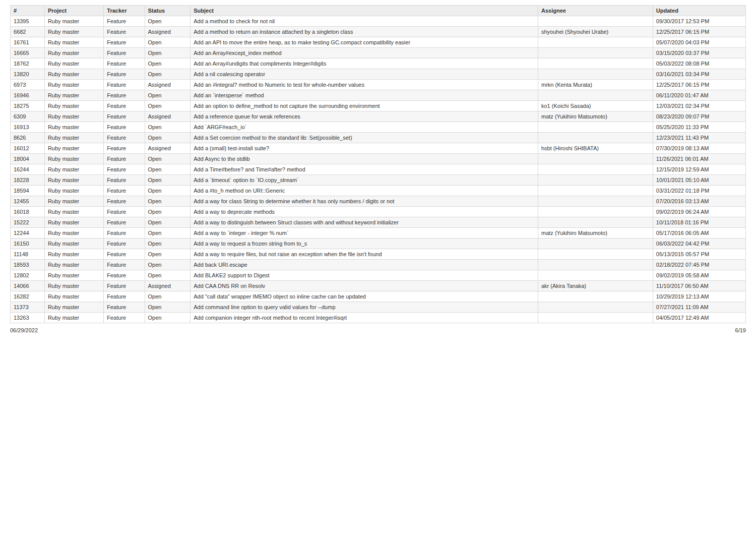| # | Project | Tracker | Status | Subject | Assignee | Updated |
| --- | --- | --- | --- | --- | --- | --- |
| 13395 | Ruby master | Feature | Open | Add a method to check for not nil | | 09/30/2017 12:53 PM |
| 6682 | Ruby master | Feature | Assigned | Add a method to return an instance attached by a singleton class | shyouhei (Shyouhei Urabe) | 12/25/2017 06:15 PM |
| 16761 | Ruby master | Feature | Open | Add an API to move the entire heap, as to make testing GC.compact compatibility easier | | 05/07/2020 04:03 PM |
| 16665 | Ruby master | Feature | Open | Add an Array#except_index method | | 03/15/2020 03:37 PM |
| 18762 | Ruby master | Feature | Open | Add an Array#undigits that compliments Integer#digits | | 05/03/2022 08:08 PM |
| 13820 | Ruby master | Feature | Open | Add a nil coalescing operator | | 03/16/2021 03:34 PM |
| 6973 | Ruby master | Feature | Assigned | Add an #integral? method to Numeric to test for whole-number values | mrkn (Kenta Murata) | 12/25/2017 06:15 PM |
| 16946 | Ruby master | Feature | Open | Add an `intersperse` method | | 06/11/2020 01:47 AM |
| 18275 | Ruby master | Feature | Open | Add an option to define_method to not capture the surrounding environment | ko1 (Koichi Sasada) | 12/03/2021 02:34 PM |
| 6309 | Ruby master | Feature | Assigned | Add a reference queue for weak references | matz (Yukihiro Matsumoto) | 08/23/2020 09:07 PM |
| 16913 | Ruby master | Feature | Open | Add `ARGF#each_io` | | 05/25/2020 11:33 PM |
| 8626 | Ruby master | Feature | Open | Add a Set coercion method to the standard lib: Set(possible_set) | | 12/23/2021 11:43 PM |
| 16012 | Ruby master | Feature | Assigned | Add a (small) test-install suite? | hsbt (Hiroshi SHIBATA) | 07/30/2019 08:13 AM |
| 18004 | Ruby master | Feature | Open | Add Async to the stdlib | | 11/26/2021 06:01 AM |
| 16244 | Ruby master | Feature | Open | Add a Time#before? and Time#after? method | | 12/15/2019 12:59 AM |
| 18228 | Ruby master | Feature | Open | Add a `timeout` option to `IO.copy_stream` | | 10/01/2021 05:10 AM |
| 18594 | Ruby master | Feature | Open | Add a #to_h method on URI::Generic | | 03/31/2022 01:18 PM |
| 12455 | Ruby master | Feature | Open | Add a way for class String to determine whether it has only numbers / digits or not | | 07/20/2016 03:13 AM |
| 16018 | Ruby master | Feature | Open | Add a way to deprecate methods | | 09/02/2019 06:24 AM |
| 15222 | Ruby master | Feature | Open | Add a way to distinguish between Struct classes with and without keyword initializer | | 10/11/2018 01:16 PM |
| 12244 | Ruby master | Feature | Open | Add a way to `integer - integer % num` | matz (Yukihiro Matsumoto) | 05/17/2016 06:05 AM |
| 16150 | Ruby master | Feature | Open | Add a way to request a frozen string from to_s | | 06/03/2022 04:42 PM |
| 11148 | Ruby master | Feature | Open | Add a way to require files, but not raise an exception when the file isn't found | | 05/13/2015 05:57 PM |
| 18593 | Ruby master | Feature | Open | Add back URI.escape | | 02/18/2022 07:45 PM |
| 12802 | Ruby master | Feature | Open | Add BLAKE2 support to Digest | | 09/02/2019 05:58 AM |
| 14066 | Ruby master | Feature | Assigned | Add CAA DNS RR on Resolv | akr (Akira Tanaka) | 11/10/2017 06:50 AM |
| 16282 | Ruby master | Feature | Open | Add "call data" wrapper IMEMO object so inline cache can be updated | | 10/29/2019 12:13 AM |
| 11373 | Ruby master | Feature | Open | Add command line option to query valid values for --dump | | 07/27/2021 11:09 AM |
| 13263 | Ruby master | Feature | Open | Add companion integer nth-root method to recent Integer#isqrt | | 04/05/2017 12:49 AM |
06/29/2022 6/19